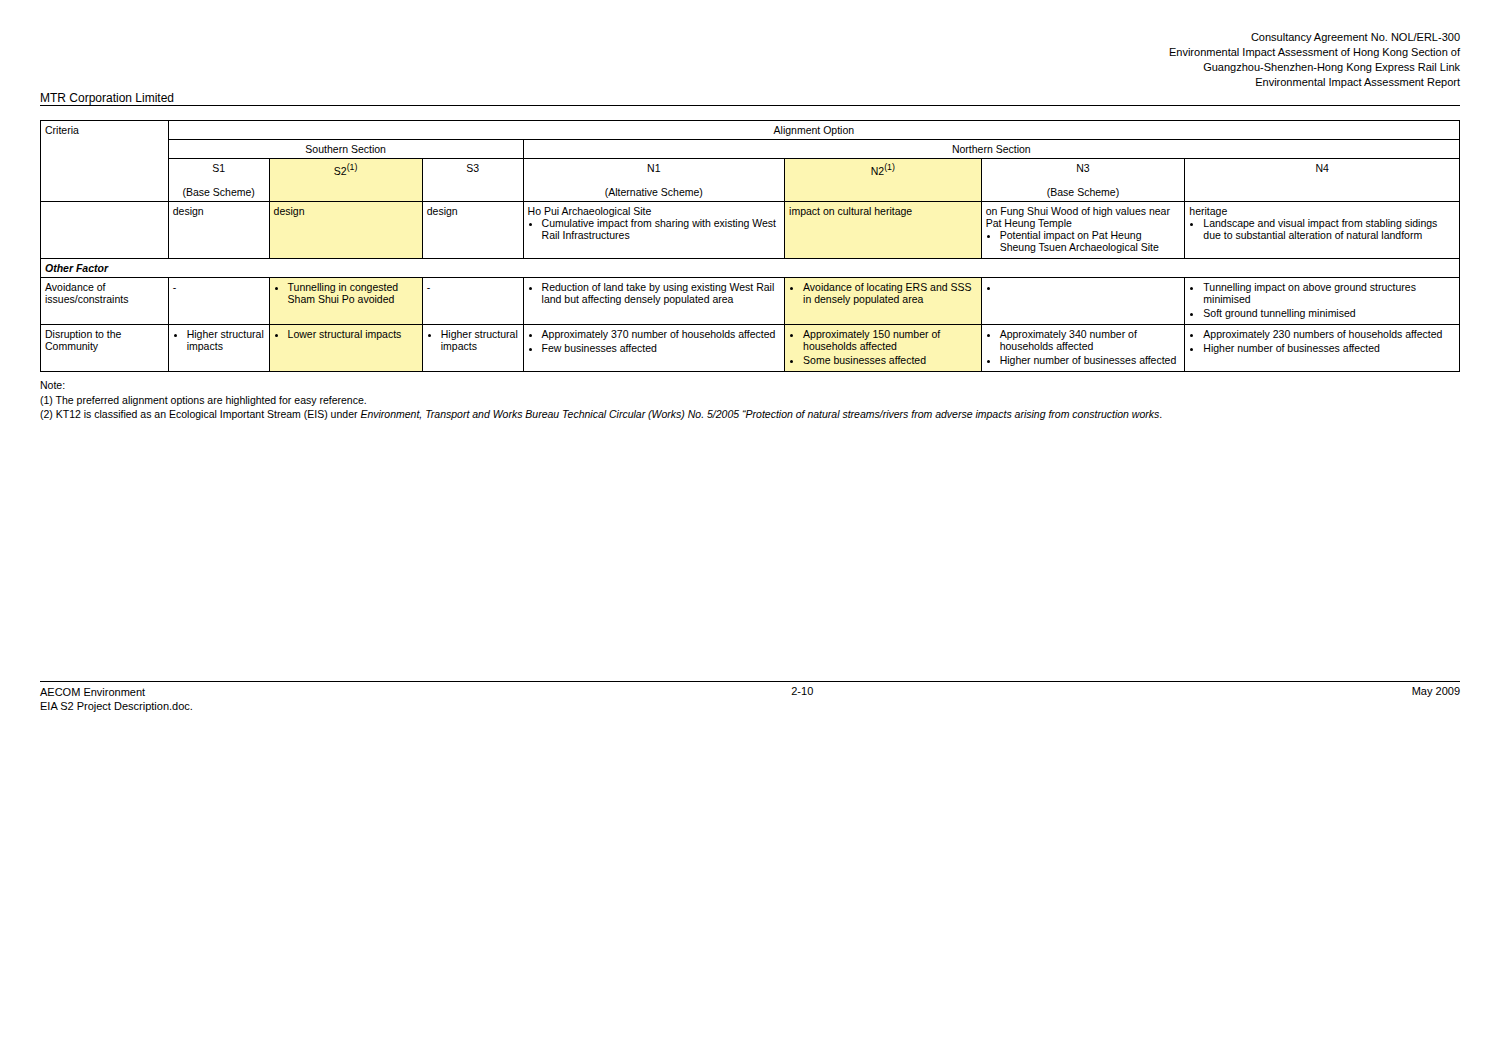Consultancy Agreement No. NOL/ERL-300
Environmental Impact Assessment of Hong Kong Section of
Guangzhou-Shenzhen-Hong Kong Express Rail Link
Environmental Impact Assessment Report
MTR Corporation Limited
| Criteria | Alignment Option |
| --- | --- |
| Southern Section | Northern Section |
| S1 (Base Scheme) | S2 (1) | S3 | N1 (Alternative Scheme) | N2 (1) | N3 (Base Scheme) | N4 |
| | design | design | design | Ho Pui Archaeological Site Cumulative impact from sharing with existing West Rail Infrastructures | impact on cultural heritage | on Fung Shui Wood of high values near Pat Heung Temple Potential impact on Pat Heung Sheung Tsuen Archaeological Site | heritage Landscape and visual impact from stabling sidings due to substantial alteration of natural landform |
| Other Factor |
| Avoidance of issues/constraints | - | Tunnelling in congested Sham Shui Po avoided | - | Reduction of land take by using existing West Rail land but affecting densely populated area | Avoidance of locating ERS and SSS in densely populated area | | Tunnelling impact on above ground structures minimised Soft ground tunnelling minimised |
| Disruption to the Community | Higher structural impacts | Lower structural impacts | Higher structural impacts | Approximately 370 number of households affected Few businesses affected | Approximately 150 number of households affected Some businesses affected | Approximately 340 number of households affected Higher number of businesses affected | Approximately 230 numbers of households affected Higher number of businesses affected |
Note:
(1) The preferred alignment options are highlighted for easy reference.
(2) KT12 is classified as an Ecological Important Stream (EIS) under Environment, Transport and Works Bureau Technical Circular (Works) No. 5/2005 “Protection of natural streams/rivers from adverse impacts arising from construction works.
AECOM Environment
EIA S2 Project Description.doc.
May 2009
2-10